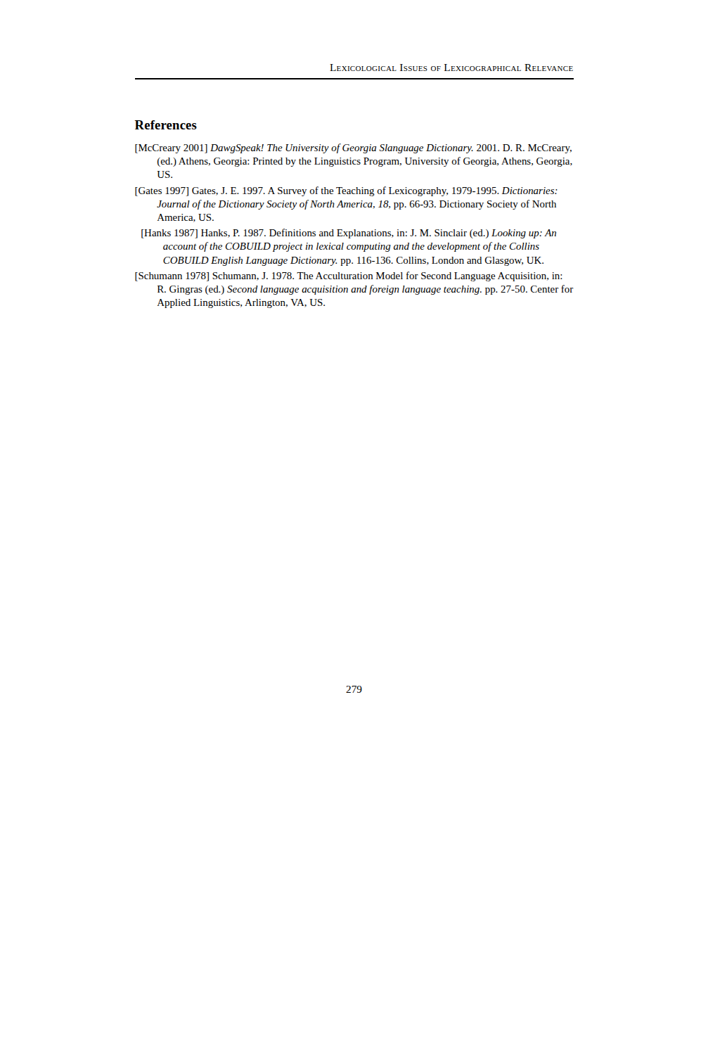Lexicological Issues of Lexicographical Relevance
References
[McCreary 2001] DawgSpeak! The University of Georgia Slanguage Dictionary. 2001. D. R. McCreary, (ed.) Athens, Georgia: Printed by the Linguistics Program, University of Georgia, Athens, Georgia, US.
[Gates 1997] Gates, J. E. 1997. A Survey of the Teaching of Lexicography, 1979-1995. Dictionaries: Journal of the Dictionary Society of North America, 18, pp. 66-93. Dictionary Society of North America, US.
[Hanks 1987] Hanks, P. 1987. Definitions and Explanations, in: J. M. Sinclair (ed.) Looking up: An account of the COBUILD project in lexical computing and the development of the Collins COBUILD English Language Dictionary. pp. 116-136. Collins, London and Glasgow, UK.
[Schumann 1978] Schumann, J. 1978. The Acculturation Model for Second Language Acquisition, in: R. Gingras (ed.) Second language acquisition and foreign language teaching. pp. 27-50. Center for Applied Linguistics, Arlington, VA, US.
279